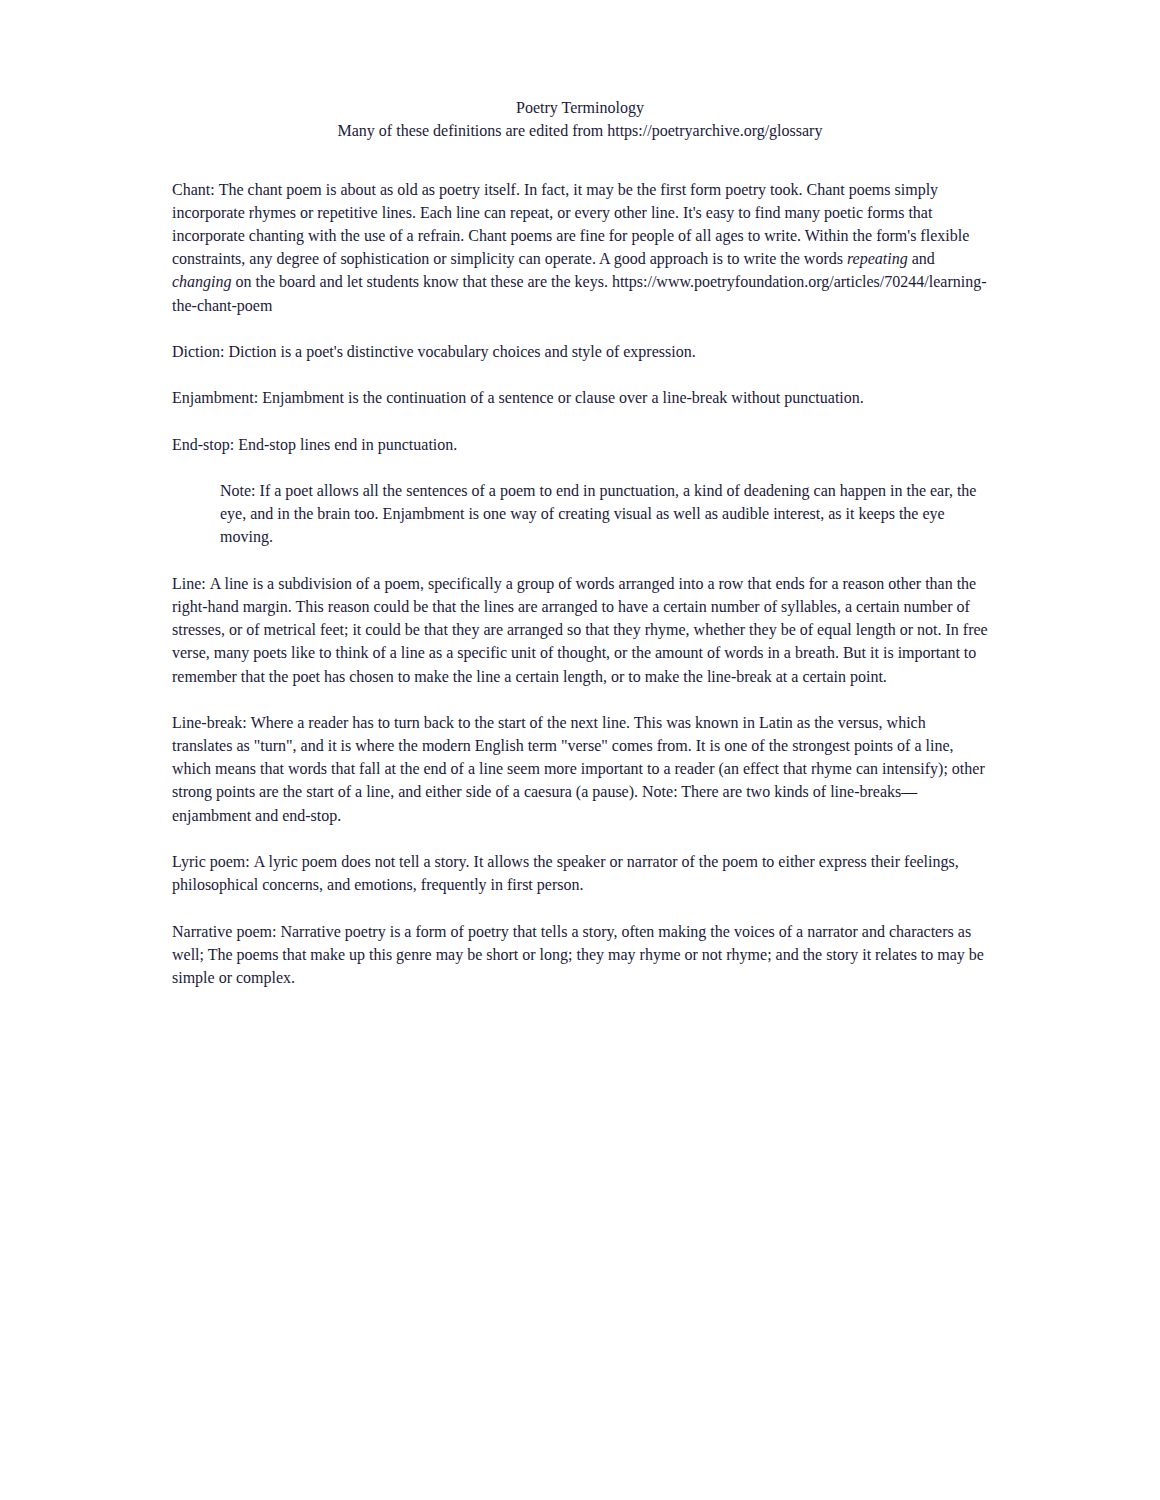Poetry Terminology
Many of these definitions are edited from https://poetryarchive.org/glossary
Chant:
The chant poem is about as old as poetry itself. In fact, it may be the first form poetry took. Chant poems simply incorporate rhymes or repetitive lines. Each line can repeat, or every other line. It's easy to find many poetic forms that incorporate chanting with the use of a refrain. Chant poems are fine for people of all ages to write. Within the form's flexible constraints, any degree of sophistication or simplicity can operate. A good approach is to write the words repeating and changing on the board and let students know that these are the keys. https://www.poetryfoundation.org/articles/70244/learning-the-chant-poem
Diction:
Diction is a poet's distinctive vocabulary choices and style of expression.
Enjambment:
Enjambment is the continuation of a sentence or clause over a line-break without punctuation.
End-stop:
End-stop lines end in punctuation.
Note: If a poet allows all the sentences of a poem to end in punctuation, a kind of deadening can happen in the ear, the eye, and in the brain too. Enjambment is one way of creating visual as well as audible interest, as it keeps the eye moving.
Line:
A line is a subdivision of a poem, specifically a group of words arranged into a row that ends for a reason other than the right-hand margin. This reason could be that the lines are arranged to have a certain number of syllables, a certain number of stresses, or of metrical feet; it could be that they are arranged so that they rhyme, whether they be of equal length or not. In free verse, many poets like to think of a line as a specific unit of thought, or the amount of words in a breath. But it is important to remember that the poet has chosen to make the line a certain length, or to make the line-break at a certain point.
Line-break:
Where a reader has to turn back to the start of the next line. This was known in Latin as the versus, which translates as "turn", and it is where the modern English term "verse" comes from. It is one of the strongest points of a line, which means that words that fall at the end of a line seem more important to a reader (an effect that rhyme can intensify); other strong points are the start of a line, and either side of a caesura (a pause). Note: There are two kinds of line-breaks—enjambment and end-stop.
Lyric poem:
A lyric poem does not tell a story. It allows the speaker or narrator of the poem to either express their feelings, philosophical concerns, and emotions, frequently in first person.
Narrative poem:
Narrative poetry is a form of poetry that tells a story, often making the voices of a narrator and characters as well; The poems that make up this genre may be short or long; they may rhyme or not rhyme; and the story it relates to may be simple or complex.